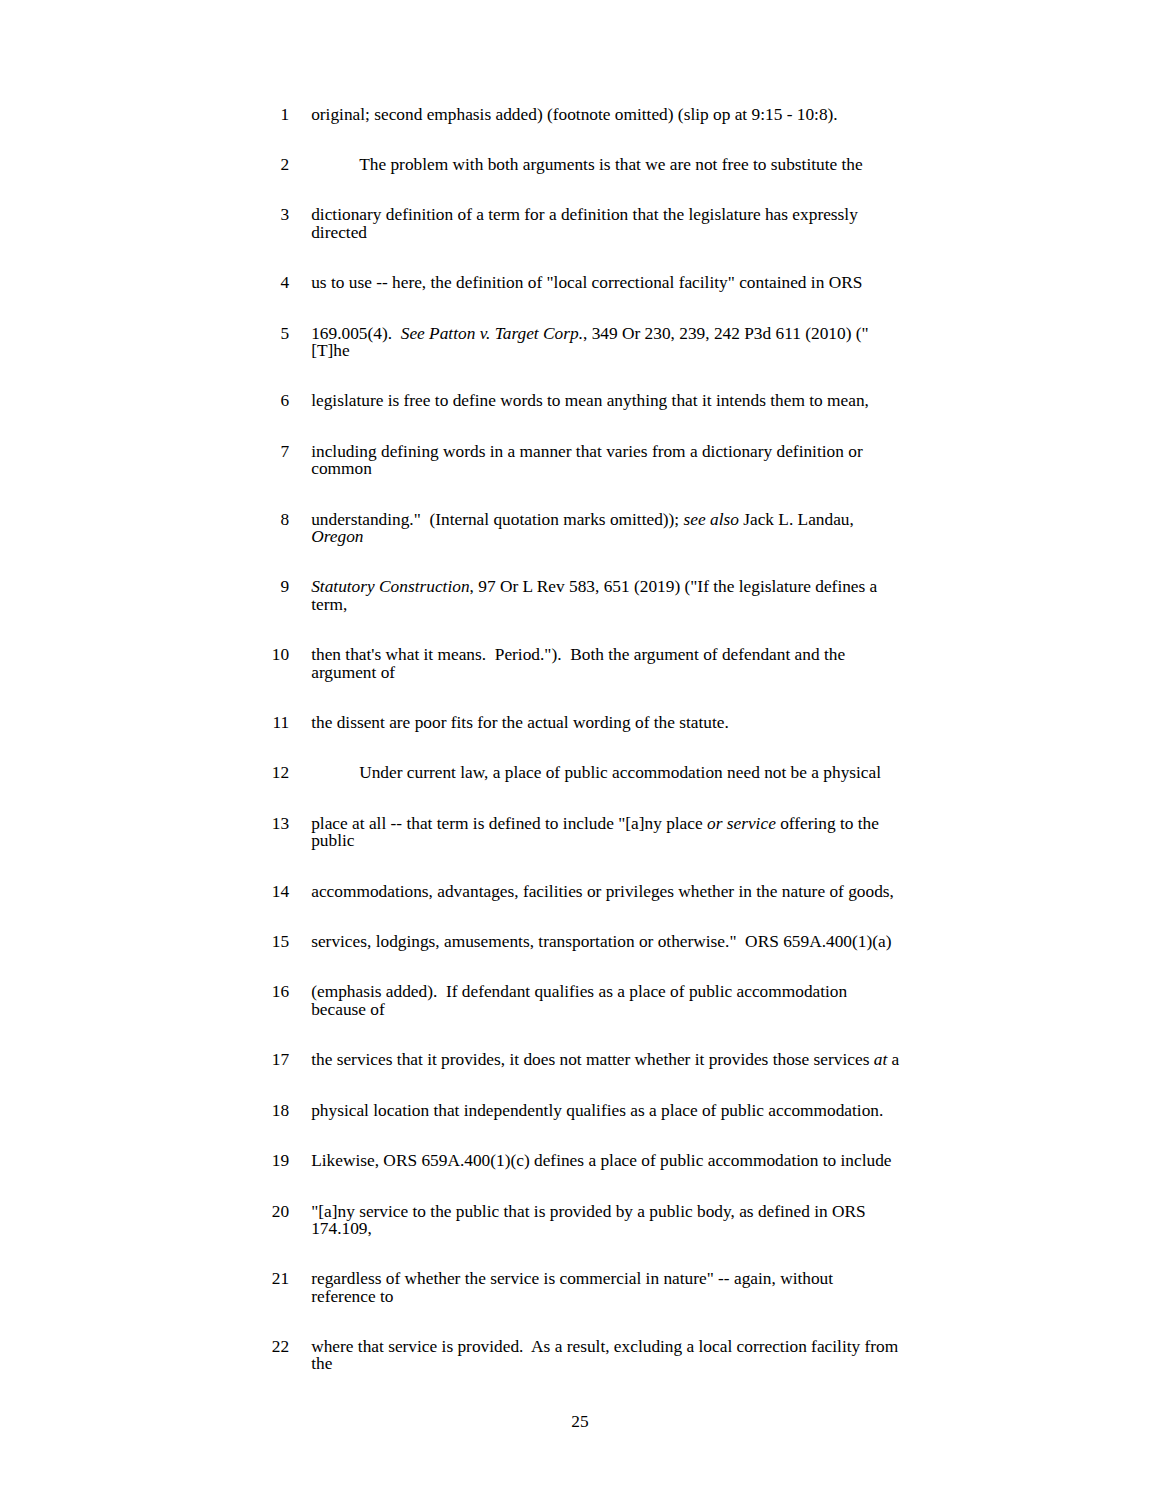original; second emphasis added) (footnote omitted) (slip op at 9:15 - 10:8).
The problem with both arguments is that we are not free to substitute the
dictionary definition of a term for a definition that the legislature has expressly directed
us to use -- here, the definition of "local correctional facility" contained in ORS
169.005(4). See Patton v. Target Corp., 349 Or 230, 239, 242 P3d 611 (2010) ("[T]he
legislature is free to define words to mean anything that it intends them to mean,
including defining words in a manner that varies from a dictionary definition or common
understanding." (Internal quotation marks omitted)); see also Jack L. Landau, Oregon
Statutory Construction, 97 Or L Rev 583, 651 (2019) ("If the legislature defines a term,
then that's what it means. Period."). Both the argument of defendant and the argument of
the dissent are poor fits for the actual wording of the statute.
Under current law, a place of public accommodation need not be a physical
place at all -- that term is defined to include "[a]ny place or service offering to the public
accommodations, advantages, facilities or privileges whether in the nature of goods,
services, lodgings, amusements, transportation or otherwise." ORS 659A.400(1)(a)
(emphasis added). If defendant qualifies as a place of public accommodation because of
the services that it provides, it does not matter whether it provides those services at a
physical location that independently qualifies as a place of public accommodation.
Likewise, ORS 659A.400(1)(c) defines a place of public accommodation to include
"[a]ny service to the public that is provided by a public body, as defined in ORS 174.109,
regardless of whether the service is commercial in nature" -- again, without reference to
where that service is provided. As a result, excluding a local correction facility from the
25